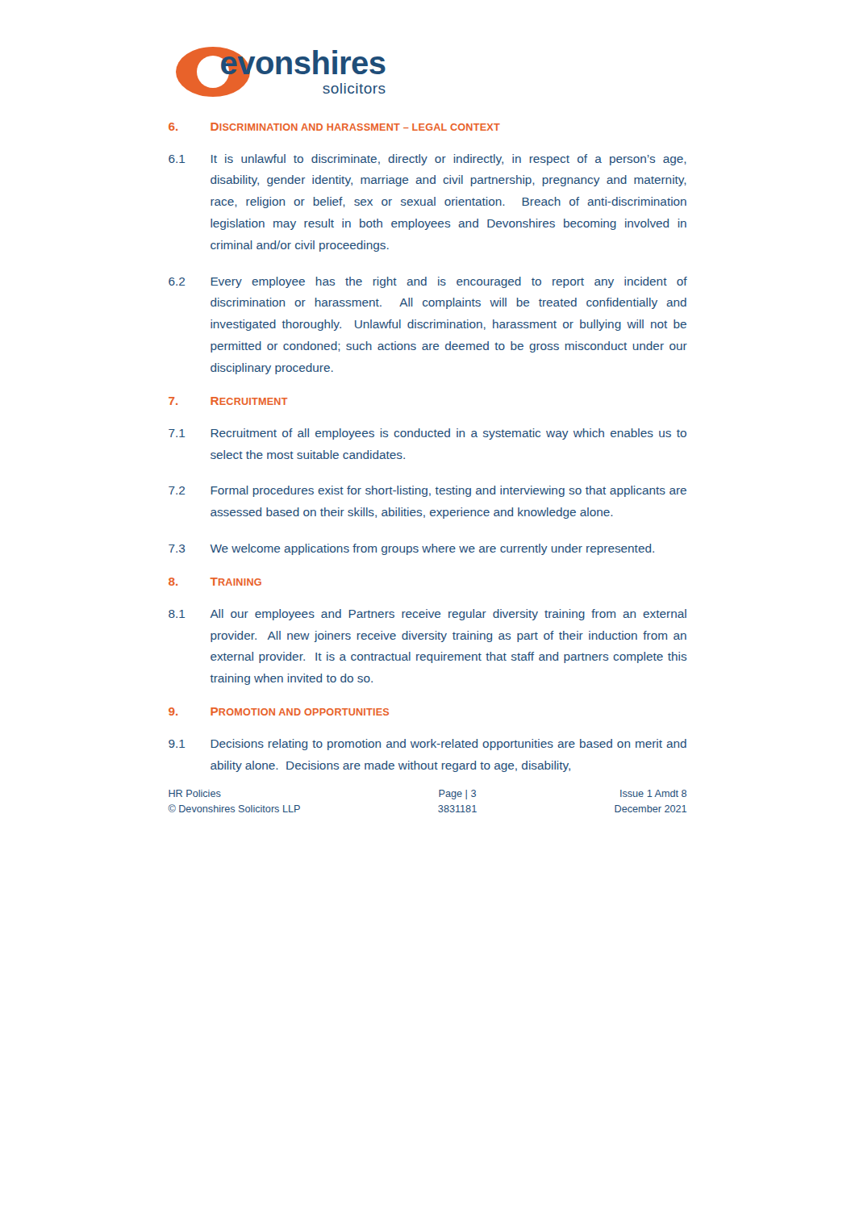evonshires
solicitors
6. DISCRIMINATION AND HARASSMENT – LEGAL CONTEXT
6.1
It is unlawful to discriminate, directly or indirectly, in respect of a person’s age, disability, gender identity, marriage and civil partnership, pregnancy and maternity, race, religion or belief, sex or sexual orientation. Breach of anti-discrimination legislation may result in both employees and Devonshires becoming involved in criminal and/or civil proceedings.
6.2
Every employee has the right and is encouraged to report any incident of discrimination or harassment. All complaints will be treated confidentially and investigated thoroughly. Unlawful discrimination, harassment or bullying will not be permitted or condoned; such actions are deemed to be gross misconduct under our disciplinary procedure.
7. RECRUITMENT
7.1
Recruitment of all employees is conducted in a systematic way which enables us to select the most suitable candidates.
7.2
Formal procedures exist for short-listing, testing and interviewing so that applicants are assessed based on their skills, abilities, experience and knowledge alone.
7.3
We welcome applications from groups where we are currently under represented.
8. TRAINING
8.1
All our employees and Partners receive regular diversity training from an external provider. All new joiners receive diversity training as part of their induction from an external provider. It is a contractual requirement that staff and partners complete this training when invited to do so.
9. PROMOTION AND OPPORTUNITIES
9.1
Decisions relating to promotion and work-related opportunities are based on merit and ability alone. Decisions are made without regard to age, disability,
HR Policies
© Devonshires Solicitors LLP
Page | 3
3831181
Issue 1 Amdt 8
December 2021